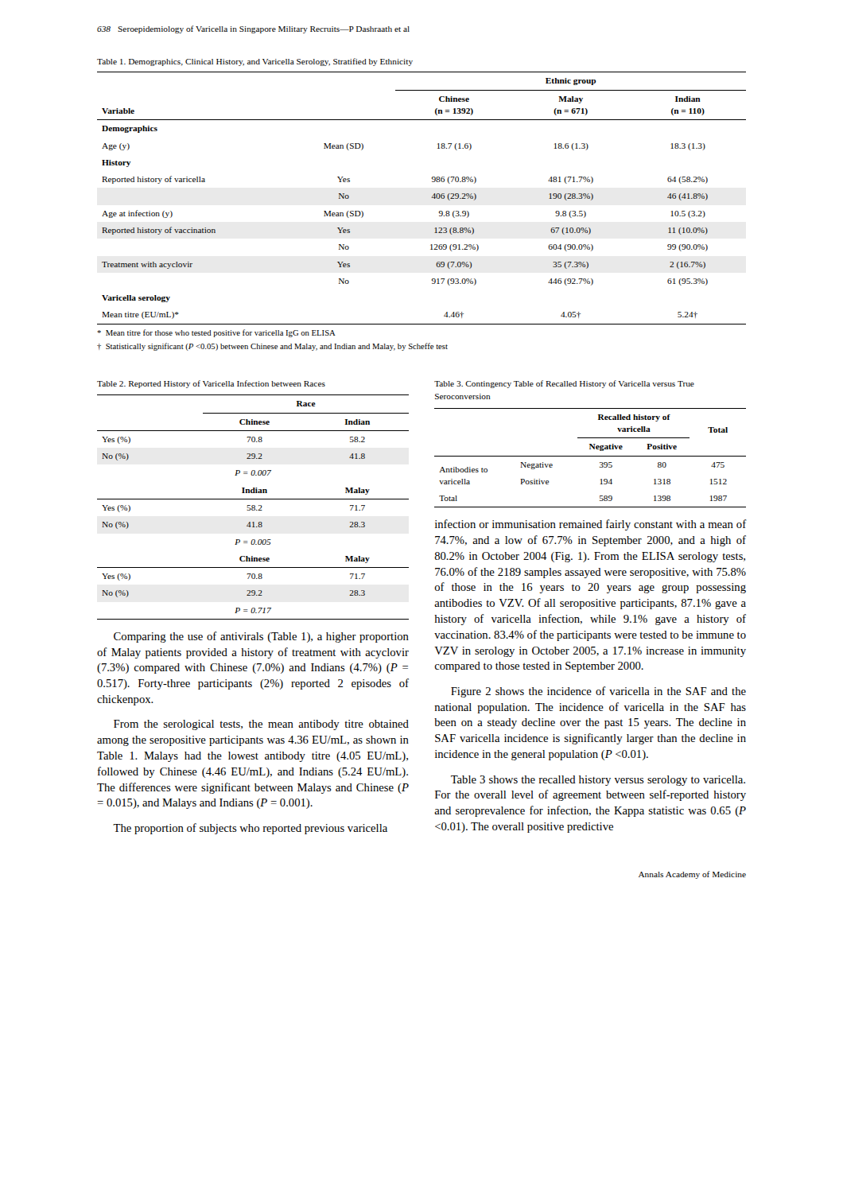638 Seroepidemiology of Varicella in Singapore Military Recruits—P Dashraath et al
Table 1. Demographics, Clinical History, and Varicella Serology, Stratified by Ethnicity
| | Ethnic group |
| --- | --- |
| Variable | | Chinese (n = 1392) | Malay (n = 671) | Indian (n = 110) |
| Demographics | | | | |
| Age (y) | Mean (SD) | 18.7 (1.6) | 18.6 (1.3) | 18.3 (1.3) |
| History | | | | |
| Reported history of varicella | Yes | 986 (70.8%) | 481 (71.7%) | 64 (58.2%) |
| | No | 406 (29.2%) | 190 (28.3%) | 46 (41.8%) |
| Age at infection (y) | Mean (SD) | 9.8 (3.9) | 9.8 (3.5) | 10.5 (3.2) |
| Reported history of vaccination | Yes | 123 (8.8%) | 67 (10.0%) | 11 (10.0%) |
| | No | 1269 (91.2%) | 604 (90.0%) | 99 (90.0%) |
| Treatment with acyclovir | Yes | 69 (7.0%) | 35 (7.3%) | 2 (16.7%) |
| | No | 917 (93.0%) | 446 (92.7%) | 61 (95.3%) |
| Varicella serology | | | | |
| Mean titre (EU/mL)* | | 4.46† | 4.05† | 5.24† |
*Mean titre for those who tested positive for varicella IgG on ELISA
†Statistically significant (P <0.05) between Chinese and Malay, and Indian and Malay, by Scheffe test
Table 2. Reported History of Varicella Infection between Races
| | Race |
| --- | --- |
| | Chinese | Indian |
| Yes (%) | 70.8 | 58.2 |
| No (%) | 29.2 | 41.8 |
| P = 0.007 |
| | Indian | Malay |
| Yes (%) | 58.2 | 71.7 |
| No (%) | 41.8 | 28.3 |
| P = 0.005 |
| | Chinese | Malay |
| Yes (%) | 70.8 | 71.7 |
| No (%) | 29.2 | 28.3 |
| P = 0.717 |
Comparing the use of antivirals (Table 1), a higher proportion of Malay patients provided a history of treatment with acyclovir (7.3%) compared with Chinese (7.0%) and Indians (4.7%) (P = 0.517). Forty-three participants (2%) reported 2 episodes of chickenpox.
From the serological tests, the mean antibody titre obtained among the seropositive participants was 4.36 EU/mL, as shown in Table 1. Malays had the lowest antibody titre (4.05 EU/mL), followed by Chinese (4.46 EU/mL), and Indians (5.24 EU/mL). The differences were significant between Malays and Chinese (P = 0.015), and Malays and Indians (P = 0.001).
The proportion of subjects who reported previous varicella
Table 3. Contingency Table of Recalled History of Varicella versus True Seroconversion
| | Recalled history of varicella | Total |
| --- | --- | --- |
| | Negative | Positive | |
| Antibodies to varicella | Negative | 395 | 80 | 475 |
| Positive | 194 | 1318 | 1512 |
| Total | 589 | 1398 | 1987 |
infection or immunisation remained fairly constant with a mean of 74.7%, and a low of 67.7% in September 2000, and a high of 80.2% in October 2004 (Fig. 1). From the ELISA serology tests, 76.0% of the 2189 samples assayed were seropositive, with 75.8% of those in the 16 years to 20 years age group possessing antibodies to VZV. Of all seropositive participants, 87.1% gave a history of varicella infection, while 9.1% gave a history of vaccination. 83.4% of the participants were tested to be immune to VZV in serology in October 2005, a 17.1% increase in immunity compared to those tested in September 2000.
Figure 2 shows the incidence of varicella in the SAF and the national population. The incidence of varicella in the SAF has been on a steady decline over the past 15 years. The decline in SAF varicella incidence is significantly larger than the decline in incidence in the general population (P <0.01).
Table 3 shows the recalled history versus serology to varicella. For the overall level of agreement between self-reported history and seroprevalence for infection, the Kappa statistic was 0.65 (P <0.01). The overall positive predictive
Annals Academy of Medicine